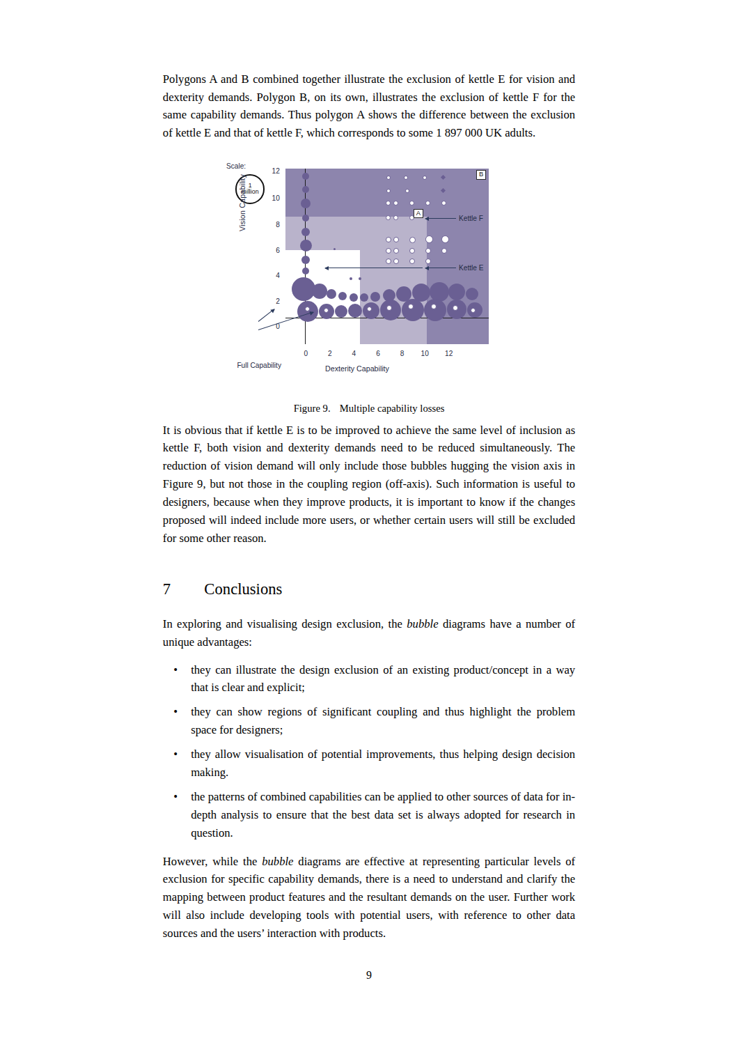Polygons A and B combined together illustrate the exclusion of kettle E for vision and dexterity demands. Polygon B, on its own, illustrates the exclusion of kettle F for the same capability demands. Thus polygon A shows the difference between the exclusion of kettle E and that of kettle F, which corresponds to some 1 897 000 UK adults.
Scale:
1
million
A
B
Vision Capability
12
10
8
6
4
2
0
0
2
4
6
8
10
12
Dexterity Capability
Kettle F
Kettle E
Full Capability
Figure 9. Multiple capability losses
It is obvious that if kettle E is to be improved to achieve the same level of inclusion as kettle F, both vision and dexterity demands need to be reduced simultaneously. The reduction of vision demand will only include those bubbles hugging the vision axis in Figure 9, but not those in the coupling region (off-axis). Such information is useful to designers, because when they improve products, it is important to know if the changes proposed will indeed include more users, or whether certain users will still be excluded for some other reason.
7 Conclusions
In exploring and visualising design exclusion, the bubble diagrams have a number of unique advantages:
they can illustrate the design exclusion of an existing product/concept in a way that is clear and explicit;
they can show regions of significant coupling and thus highlight the problem space for designers;
they allow visualisation of potential improvements, thus helping design decision making.
the patterns of combined capabilities can be applied to other sources of data for in-depth analysis to ensure that the best data set is always adopted for research in question.
However, while the bubble diagrams are effective at representing particular levels of exclusion for specific capability demands, there is a need to understand and clarify the mapping between product features and the resultant demands on the user. Further work will also include developing tools with potential users, with reference to other data sources and the users’ interaction with products.
9